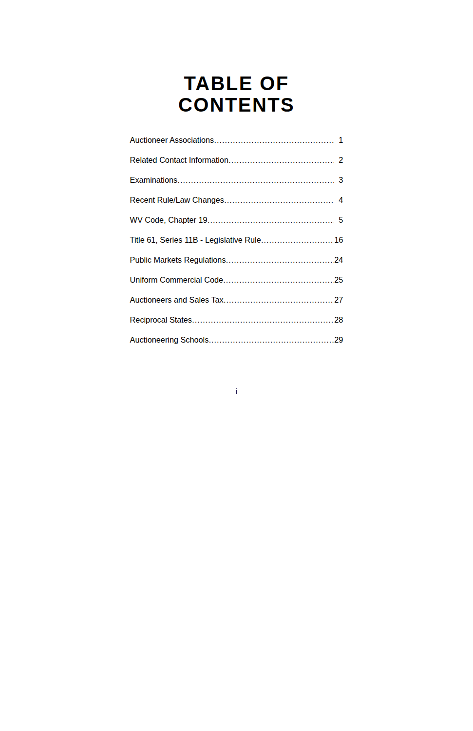TABLE OF CONTENTS
Auctioneer Associations ..................................................................... 1
Related Contact Information ........................................................... 2
Examinations .................................................................... 3
Recent Rule/Law Changes ............................................................ 4
WV Code, Chapter 19 ..................................................................... 5
Title 61, Series 11B - Legislative Rule .......................................... 16
Public Markets Regulations ........................................................... 24
Uniform Commercial Code ............................................................ 25
Auctioneers and Sales Tax ........................................................... 27
Reciprocal States .......................................................................... 28
Auctioneering Schools ................................................................... 29
i